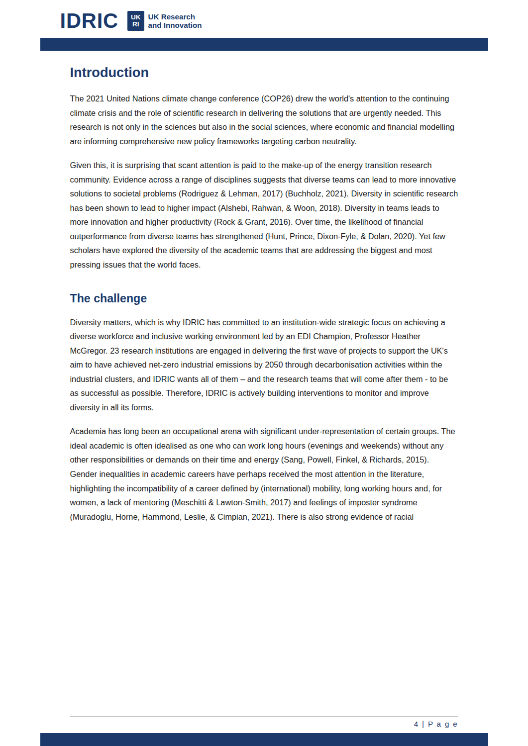IDRIC
UK RI
UK Research
and Innovation
Introduction
The 2021 United Nations climate change conference (COP26) drew the world's attention to the continuing climate crisis and the role of scientific research in delivering the solutions that are urgently needed. This research is not only in the sciences but also in the social sciences, where economic and financial modelling are informing comprehensive new policy frameworks targeting carbon neutrality.
Given this, it is surprising that scant attention is paid to the make-up of the energy transition research community. Evidence across a range of disciplines suggests that diverse teams can lead to more innovative solutions to societal problems (Rodriguez & Lehman, 2017) (Buchholz, 2021). Diversity in scientific research has been shown to lead to higher impact (Alshebi, Rahwan, & Woon, 2018). Diversity in teams leads to more innovation and higher productivity (Rock & Grant, 2016). Over time, the likelihood of financial outperformance from diverse teams has strengthened (Hunt, Prince, Dixon-Fyle, & Dolan, 2020). Yet few scholars have explored the diversity of the academic teams that are addressing the biggest and most pressing issues that the world faces.
The challenge
Diversity matters, which is why IDRIC has committed to an institution-wide strategic focus on achieving a diverse workforce and inclusive working environment led by an EDI Champion, Professor Heather McGregor. 23 research institutions are engaged in delivering the first wave of projects to support the UK's aim to have achieved net-zero industrial emissions by 2050 through decarbonisation activities within the industrial clusters, and IDRIC wants all of them – and the research teams that will come after them - to be as successful as possible. Therefore, IDRIC is actively building interventions to monitor and improve diversity in all its forms.
Academia has long been an occupational arena with significant under-representation of certain groups. The ideal academic is often idealised as one who can work long hours (evenings and weekends) without any other responsibilities or demands on their time and energy (Sang, Powell, Finkel, & Richards, 2015). Gender inequalities in academic careers have perhaps received the most attention in the literature, highlighting the incompatibility of a career defined by (international) mobility, long working hours and, for women, a lack of mentoring (Meschitti & Lawton-Smith, 2017) and feelings of imposter syndrome (Muradoglu, Horne, Hammond, Leslie, & Cimpian, 2021). There is also strong evidence of racial
4 | P a g e